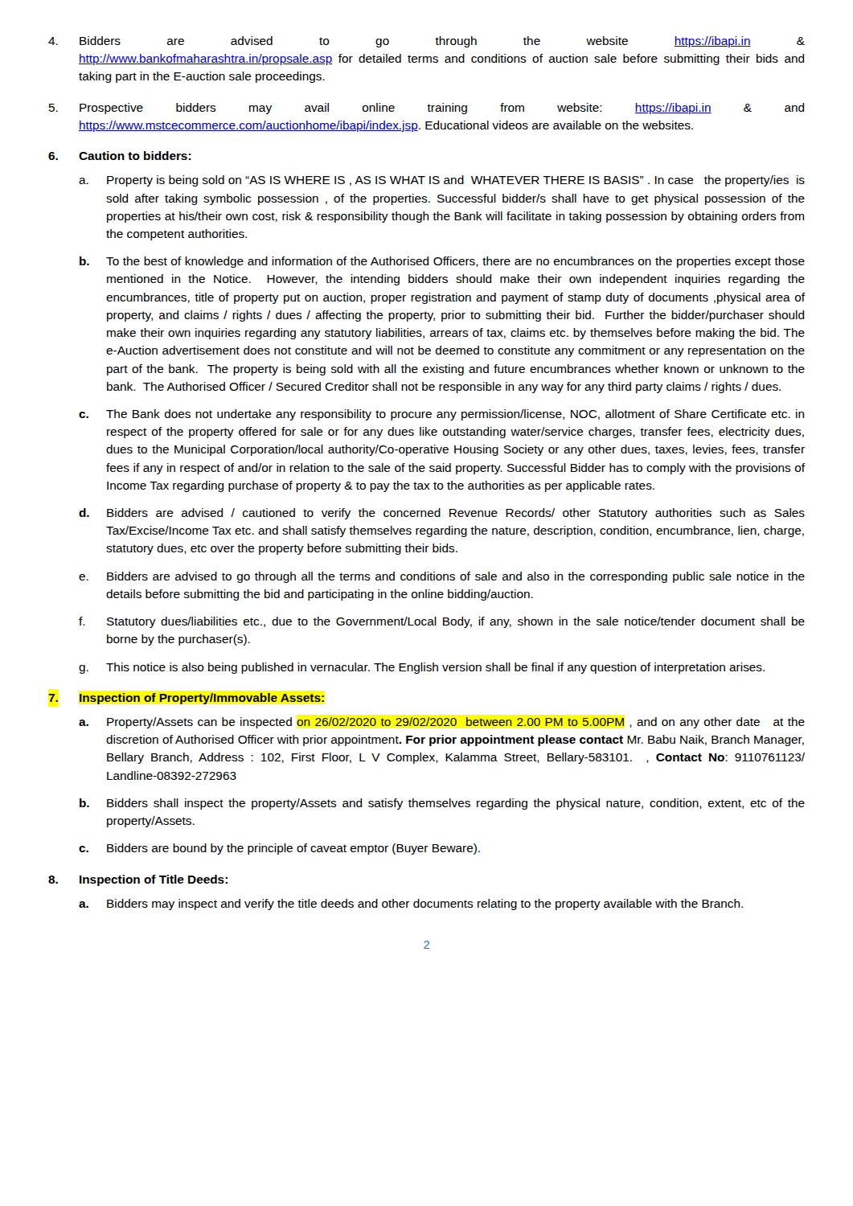4.
Bidders are advised to go through the website https://ibapi.in &
http://www.bankofmaharashtra.in/propsale.asp for detailed terms and conditions of auction sale before submitting their bids and taking part in the E-auction sale proceedings.
5. Prospective bidders may avail online training from website: https://ibapi.in & and https://www.mstcecommerce.com/auctionhome/ibapi/index.jsp. Educational videos are available on the websites.
6. Caution to bidders:
a. Property is being sold on “AS IS WHERE IS , AS IS WHAT IS and WHATEVER THERE IS BASIS” . In case the property/ies is sold after taking symbolic possession , of the properties. Successful bidder/s shall have to get physical possession of the properties at his/their own cost, risk & responsibility though the Bank will facilitate in taking possession by obtaining orders from the competent authorities.
b. To the best of knowledge and information of the Authorised Officers, there are no encumbrances on the properties except those mentioned in the Notice. However, the intending bidders should make their own independent inquiries regarding the encumbrances, title of property put on auction, proper registration and payment of stamp duty of documents ,physical area of property, and claims / rights / dues / affecting the property, prior to submitting their bid. Further the bidder/purchaser should make their own inquiries regarding any statutory liabilities, arrears of tax, claims etc. by themselves before making the bid. The e-Auction advertisement does not constitute and will not be deemed to constitute any commitment or any representation on the part of the bank. The property is being sold with all the existing and future encumbrances whether known or unknown to the bank. The Authorised Officer / Secured Creditor shall not be responsible in any way for any third party claims / rights / dues.
c. The Bank does not undertake any responsibility to procure any permission/license, NOC, allotment of Share Certificate etc. in respect of the property offered for sale or for any dues like outstanding water/service charges, transfer fees, electricity dues, dues to the Municipal Corporation/local authority/Co-operative Housing Society or any other dues, taxes, levies, fees, transfer fees if any in respect of and/or in relation to the sale of the said property. Successful Bidder has to comply with the provisions of Income Tax regarding purchase of property & to pay the tax to the authorities as per applicable rates.
d. Bidders are advised / cautioned to verify the concerned Revenue Records/ other Statutory authorities such as Sales Tax/Excise/Income Tax etc. and shall satisfy themselves regarding the nature, description, condition, encumbrance, lien, charge, statutory dues, etc over the property before submitting their bids.
e. Bidders are advised to go through all the terms and conditions of sale and also in the corresponding public sale notice in the details before submitting the bid and participating in the online bidding/auction.
f. Statutory dues/liabilities etc., due to the Government/Local Body, if any, shown in the sale notice/tender document shall be borne by the purchaser(s).
g. This notice is also being published in vernacular. The English version shall be final if any question of interpretation arises.
7. Inspection of Property/Immovable Assets:
a. Property/Assets can be inspected on 26/02/2020 to 29/02/2020 between 2.00 PM to 5.00PM , and on any other date at the discretion of Authorised Officer with prior appointment. For prior appointment please contact Mr. Babu Naik, Branch Manager, Bellary Branch, Address : 102, First Floor, L V Complex, Kalamma Street, Bellary-583101. , Contact No: 9110761123/ Landline-08392-272963
b. Bidders shall inspect the property/Assets and satisfy themselves regarding the physical nature, condition, extent, etc of the property/Assets.
c. Bidders are bound by the principle of caveat emptor (Buyer Beware).
8. Inspection of Title Deeds:
a. Bidders may inspect and verify the title deeds and other documents relating to the property available with the Branch.
2